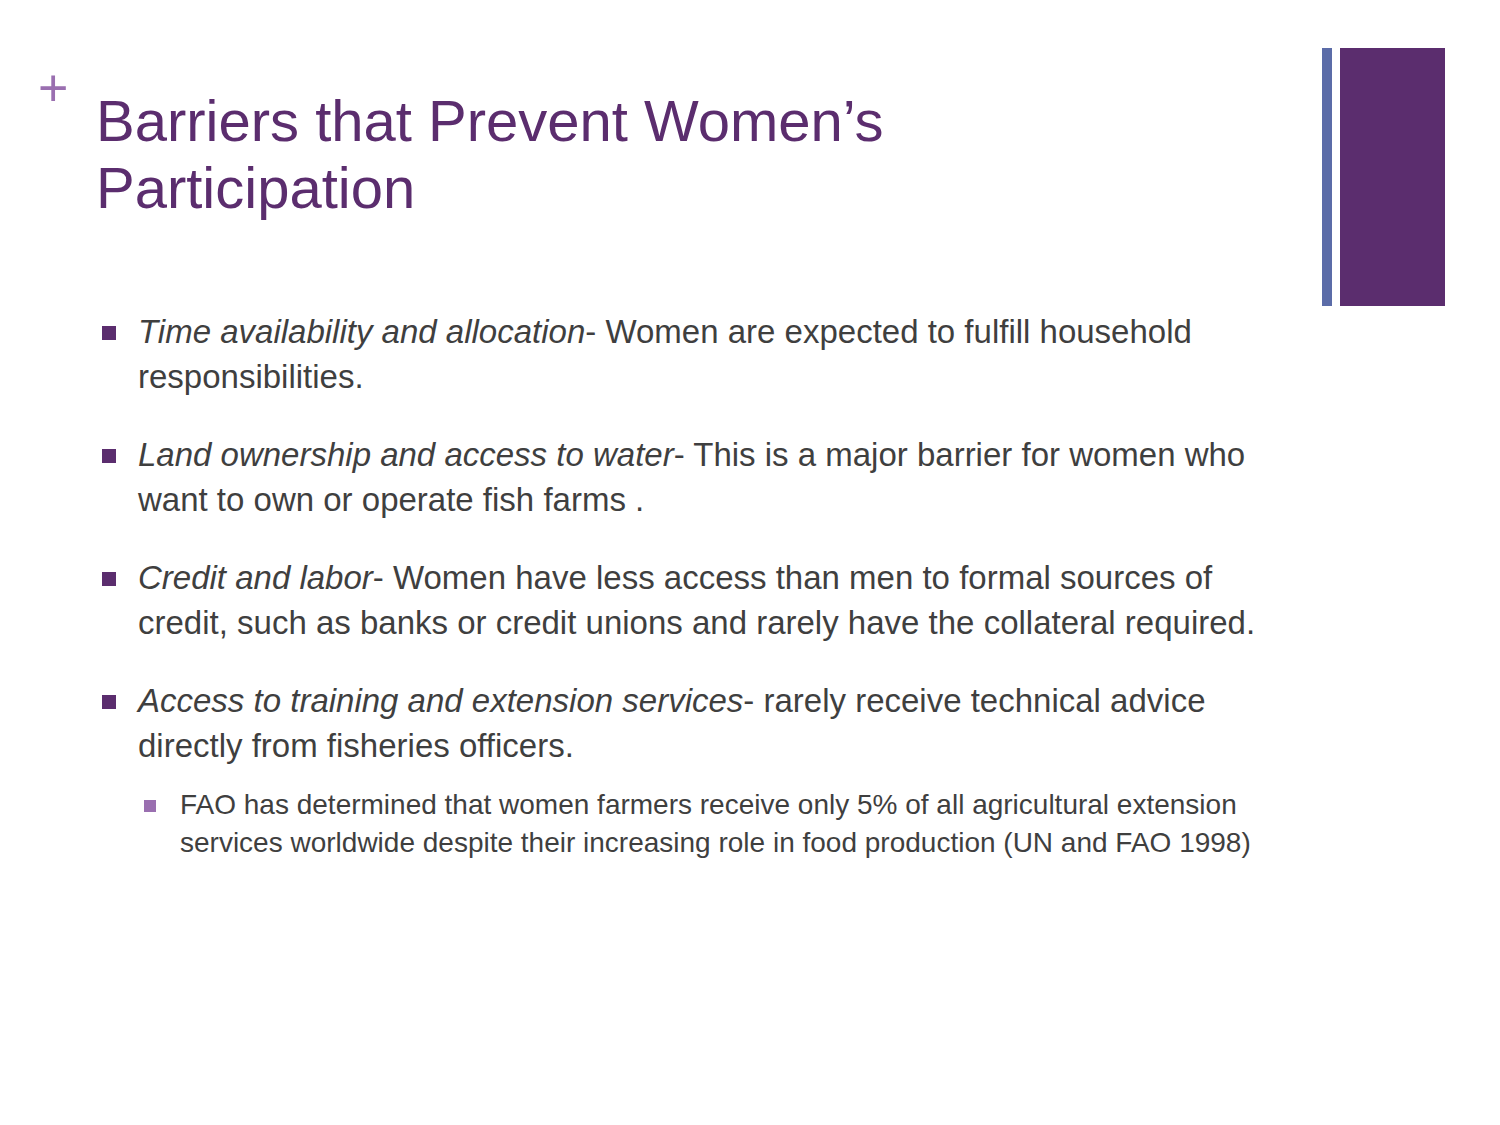+
Barriers that Prevent Women’s Participation
Time availability and allocation- Women are expected to fulfill household responsibilities.
Land ownership and access to water- This is a major barrier for women who want to own or operate fish farms .
Credit and labor- Women have less access than men to formal sources of credit, such as banks or credit unions and rarely have the collateral required.
Access to training and extension services- rarely receive technical advice directly from fisheries officers.
FAO has determined that women farmers receive only 5% of all agricultural extension services worldwide despite their increasing role in food production (UN and FAO 1998)